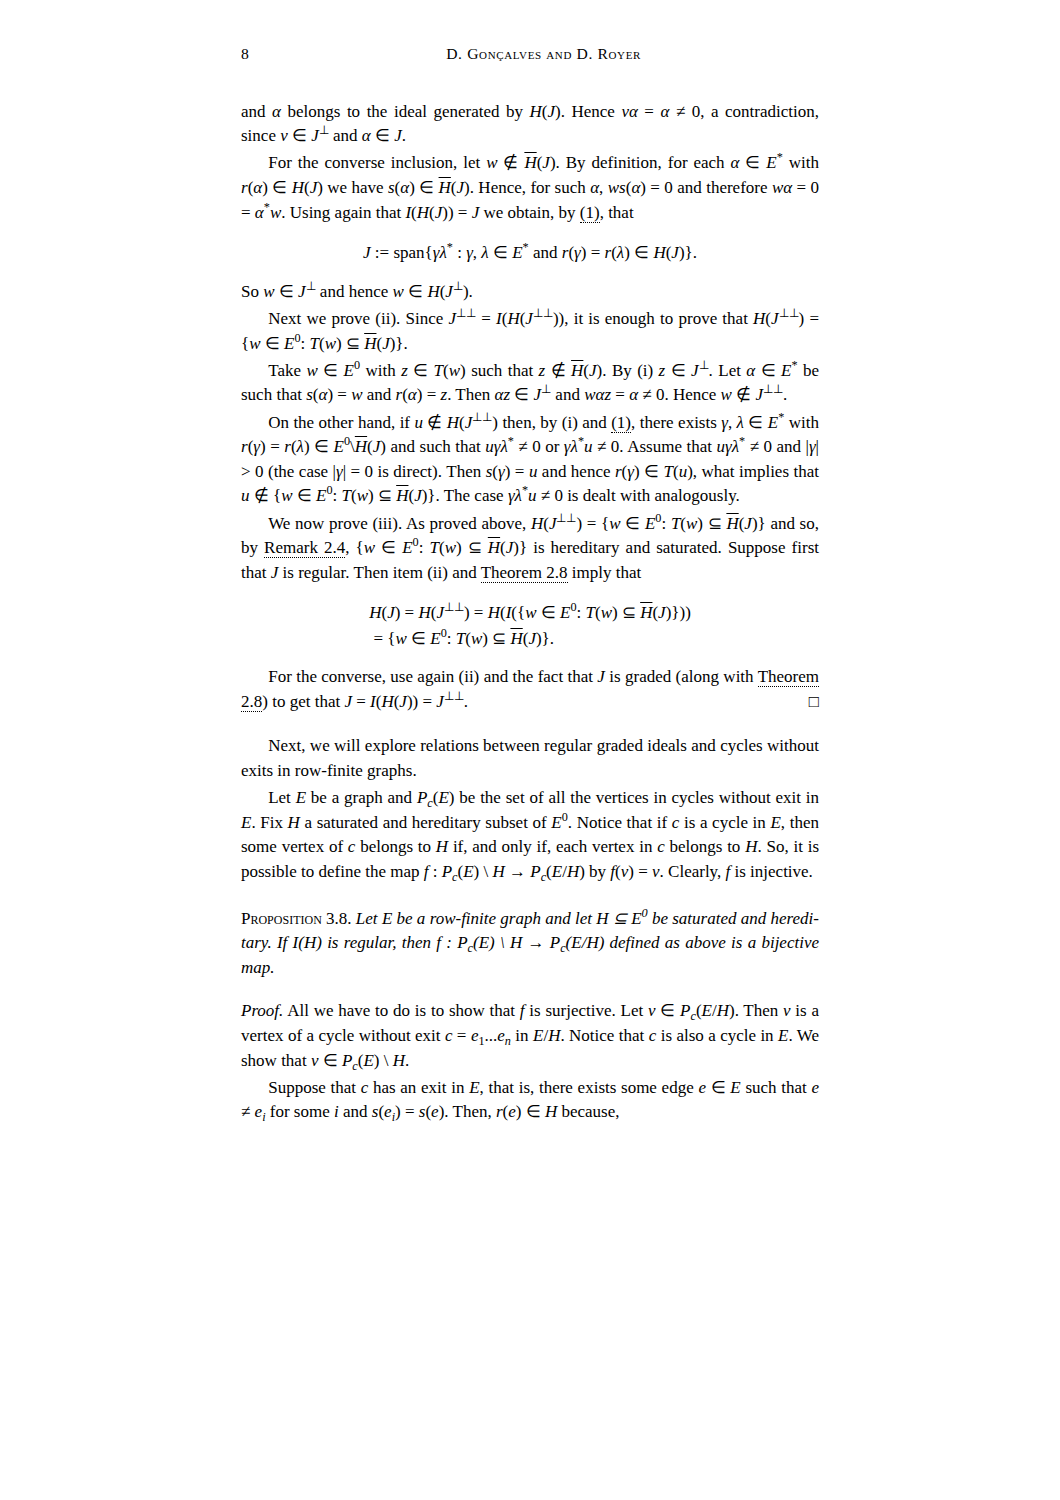8 D. Gonçalves and D. Royer
and α belongs to the ideal generated by H(J). Hence vα = α ≠ 0, a contradiction, since v ∈ J⊥ and α ∈ J.
For the converse inclusion, let w ∉ H(J). By definition, for each α ∈ E* with r(α) ∈ H(J) we have s(α) ∈ H(J). Hence, for such α, ws(α) = 0 and therefore wα = 0 = α*w. Using again that I(H(J)) = J we obtain, by (1), that
J := span{γλ* : γ, λ ∈ E* and r(γ) = r(λ) ∈ H(J)}.
So w ∈ J⊥ and hence w ∈ H(J⊥).
Next we prove (ii). Since J⊥⊥ = I(H(J⊥⊥)), it is enough to prove that H(J⊥⊥) = {w ∈ E0: T(w) ⊆ H(J)}.
Take w ∈ E0 with z ∈ T(w) such that z ∉ H(J). By (i) z ∈ J⊥. Let α ∈ E* be such that s(α) = w and r(α) = z. Then αz ∈ J⊥ and wαz = α ≠ 0. Hence w ∉ J⊥⊥.
On the other hand, if u ∉ H(J⊥⊥) then, by (i) and (1), there exists γ, λ ∈ E* with r(γ) = r(λ) ∈ E0\H(J) and such that uγλ* ≠ 0 or γλ*u ≠ 0. Assume that uγλ* ≠ 0 and |γ| > 0 (the case |γ| = 0 is direct). Then s(γ) = u and hence r(γ) ∈ T(u), what implies that u ∉ {w ∈ E0: T(w) ⊆ H(J)}. The case γλ*u ≠ 0 is dealt with analogously.
We now prove (iii). As proved above, H(J⊥⊥) = {w ∈ E0: T(w) ⊆ H(J)} and so, by Remark 2.4, {w ∈ E0: T(w) ⊆ H(J)} is hereditary and saturated. Suppose first that J is regular. Then item (ii) and Theorem 2.8 imply that
H(J) = H(J⊥⊥) = H(I({w ∈ E0: T(w) ⊆ H(J)})) = {w ∈ E0: T(w) ⊆ H(J)}.
For the converse, use again (ii) and the fact that J is graded (along with Theorem 2.8) to get that J = I(H(J)) = J⊥⊥.□
Next, we will explore relations between regular graded ideals and cycles without exits in row-finite graphs.
Let E be a graph and Pc(E) be the set of all the vertices in cycles without exit in E. Fix H a saturated and hereditary subset of E0. Notice that if c is a cycle in E, then some vertex of c belongs to H if, and only if, each vertex in c belongs to H. So, it is possible to define the map f : Pc(E) \ H → Pc(E/H) by f(v) = v. Clearly, f is injective.
Proposition 3.8. Let E be a row-finite graph and let H ⊆ E0 be saturated and hereditary. If I(H) is regular, then f : Pc(E) \ H → Pc(E/H) defined as above is a bijective map.
Proof. All we have to do is to show that f is surjective. Let v ∈ Pc(E/H). Then v is a vertex of a cycle without exit c = e1...en in E/H. Notice that c is also a cycle in E. We show that v ∈ Pc(E) \ H.
Suppose that c has an exit in E, that is, there exists some edge e ∈ E such that e ≠ ei for some i and s(ei) = s(e). Then, r(e) ∈ H because,